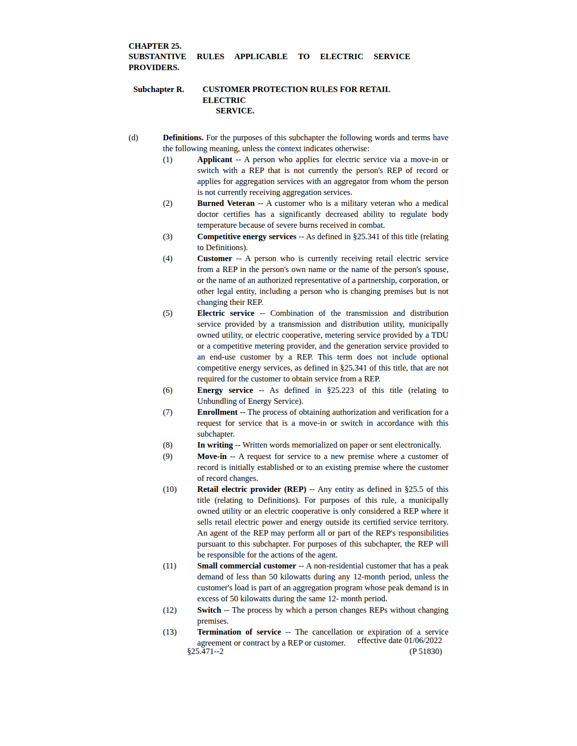CHAPTER 25. SUBSTANTIVE RULES APPLICABLE TO ELECTRIC SERVICEPROVIDERS.
Subchapter R. CUSTOMER PROTECTION RULES FOR RETAIL ELECTRICSERVICE.
(d)
Definitions. For the purposes of this subchapter the following words and terms have the following meaning, unless the context indicates otherwise:
(1)
Applicant -- A person who applies for electric service via a move-in or switch with a REP that is not currently the person's REP of record or applies for aggregation services with an aggregator from whom the person is not currently receiving aggregation services.
(2)
Burned Veteran -- A customer who is a military veteran who a medical doctor certifies has a significantly decreased ability to regulate body temperature because of severe burns received in combat.
(3)
Competitive energy services -- As defined in §25.341 of this title (relating to Definitions).
(4)
Customer -- A person who is currently receiving retail electric service from a REP in the person's own name or the name of the person's spouse, or the name of an authorized representative of a partnership, corporation, or other legal entity, including a person who is changing premises but is not changing their REP.
(5)
Electric service -- Combination of the transmission and distribution service provided by a transmission and distribution utility, municipally owned utility, or electric cooperative, metering service provided by a TDU or a competitive metering provider, and the generation service provided to an end-use customer by a REP. This term does not include optional competitive energy services, as defined in §25.341 of this title, that are not required for the customer to obtain service from a REP.
(6)
Energy service -- As defined in §25.223 of this title (relating to Unbundling of Energy Service).
(7)
Enrollment -- The process of obtaining authorization and verification for a request for service that is a move-in or switch in accordance with this subchapter.
(8)
In writing -- Written words memorialized on paper or sent electronically.
(9)
Move-in -- A request for service to a new premise where a customer of record is initially established or to an existing premise where the customer of record changes.
(10)
Retail electric provider (REP) -- Any entity as defined in §25.5 of this title (relating to Definitions). For purposes of this rule, a municipally owned utility or an electric cooperative is only considered a REP where it sells retail electric power and energy outside its certified service territory. An agent of the REP may perform all or part of the REP's responsibilities pursuant to this subchapter. For purposes of this subchapter, the REP will be responsible for the actions of the agent.
(11)
Small commercial customer -- A non-residential customer that has a peak demand of less than 50 kilowatts during any 12-month period, unless the customer's load is part of an aggregation program whose peak demand is in excess of 50 kilowatts during the same 12- month period.
(12)
Switch -- The process by which a person changes REPs without changing premises.
(13)
Termination of service -- The cancellation or expiration of a service agreement or contract by a REP or customer.
§25.471--2 effective date 01/06/2022(P 51830)